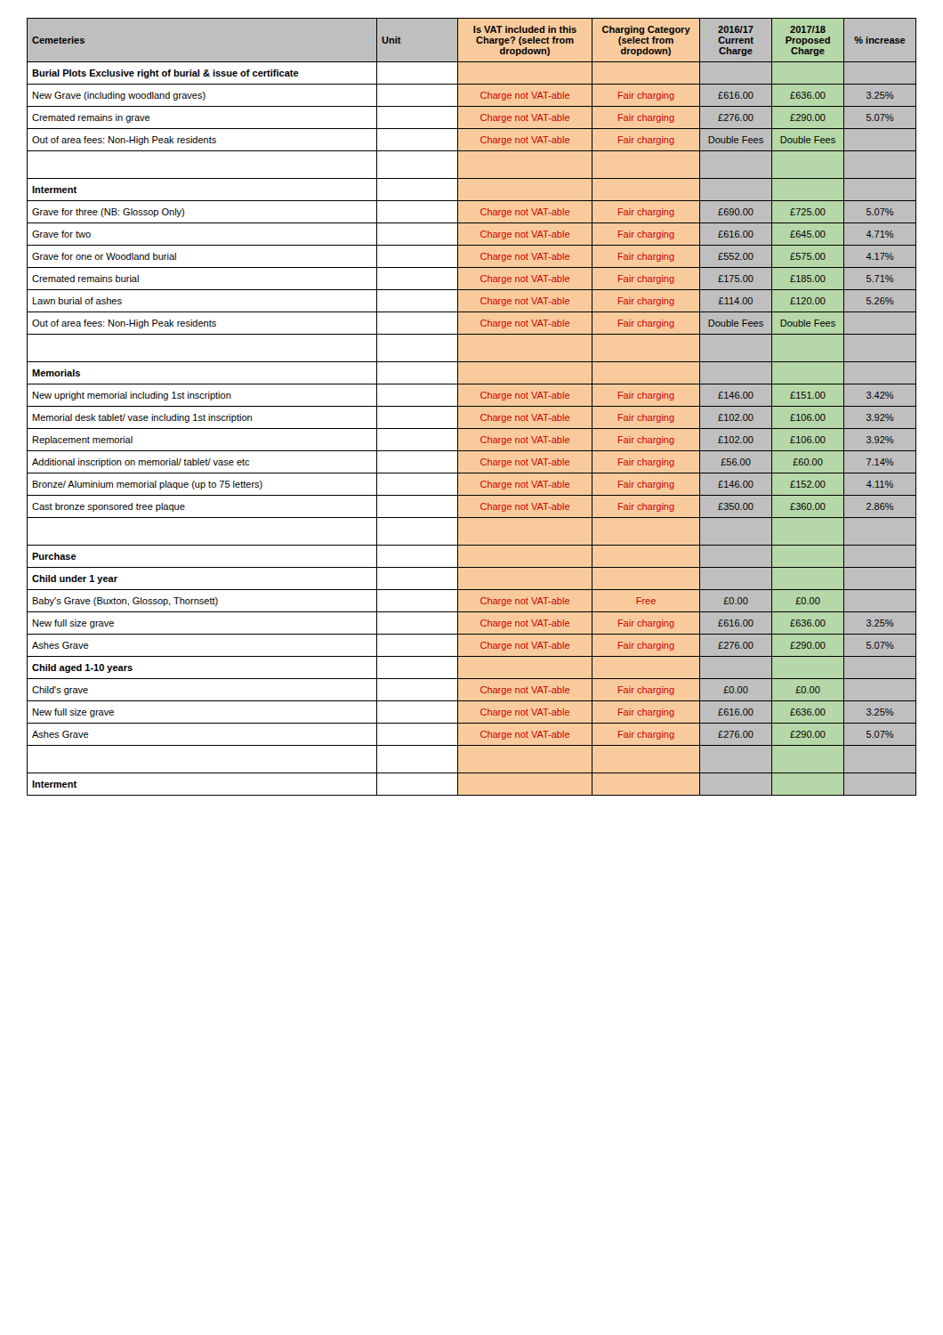| Cemeteries | Unit | Is VAT included in this Charge? (select from dropdown) | Charging Category (select from dropdown) | 2016/17 Current Charge | 2017/18 Proposed Charge | % increase |
| --- | --- | --- | --- | --- | --- | --- |
| Burial Plots Exclusive right of burial & issue of certificate | | | | | | |
| New Grave (including woodland graves) | | Charge not VAT-able | Fair charging | £616.00 | £636.00 | 3.25% |
| Cremated remains in grave | | Charge not VAT-able | Fair charging | £276.00 | £290.00 | 5.07% |
| Out of area fees: Non-High Peak residents | | Charge not VAT-able | Fair charging | Double Fees | Double Fees | |
| Interment | | | | | | |
| Grave for three (NB: Glossop Only) | | Charge not VAT-able | Fair charging | £690.00 | £725.00 | 5.07% |
| Grave for two | | Charge not VAT-able | Fair charging | £616.00 | £645.00 | 4.71% |
| Grave for one or Woodland burial | | Charge not VAT-able | Fair charging | £552.00 | £575.00 | 4.17% |
| Cremated remains burial | | Charge not VAT-able | Fair charging | £175.00 | £185.00 | 5.71% |
| Lawn burial of ashes | | Charge not VAT-able | Fair charging | £114.00 | £120.00 | 5.26% |
| Out of area fees: Non-High Peak residents | | Charge not VAT-able | Fair charging | Double Fees | Double Fees | |
| Memorials | | | | | | |
| New upright memorial including 1st inscription | | Charge not VAT-able | Fair charging | £146.00 | £151.00 | 3.42% |
| Memorial desk tablet/ vase including 1st inscription | | Charge not VAT-able | Fair charging | £102.00 | £106.00 | 3.92% |
| Replacement memorial | | Charge not VAT-able | Fair charging | £102.00 | £106.00 | 3.92% |
| Additional inscription on memorial/ tablet/ vase etc | | Charge not VAT-able | Fair charging | £56.00 | £60.00 | 7.14% |
| Bronze/ Aluminium memorial plaque (up to 75 letters) | | Charge not VAT-able | Fair charging | £146.00 | £152.00 | 4.11% |
| Cast bronze sponsored tree plaque | | Charge not VAT-able | Fair charging | £350.00 | £360.00 | 2.86% |
| Purchase | | | | | | |
| Child under 1 year | | | | | | |
| Baby's Grave (Buxton, Glossop, Thornsett) | | Charge not VAT-able | Free | £0.00 | £0.00 | |
| New full size grave | | Charge not VAT-able | Fair charging | £616.00 | £636.00 | 3.25% |
| Ashes Grave | | Charge not VAT-able | Fair charging | £276.00 | £290.00 | 5.07% |
| Child aged 1-10 years | | | | | | |
| Child's grave | | Charge not VAT-able | Fair charging | £0.00 | £0.00 | |
| New full size grave | | Charge not VAT-able | Fair charging | £616.00 | £636.00 | 3.25% |
| Ashes Grave | | Charge not VAT-able | Fair charging | £276.00 | £290.00 | 5.07% |
| Interment | | | | | | |